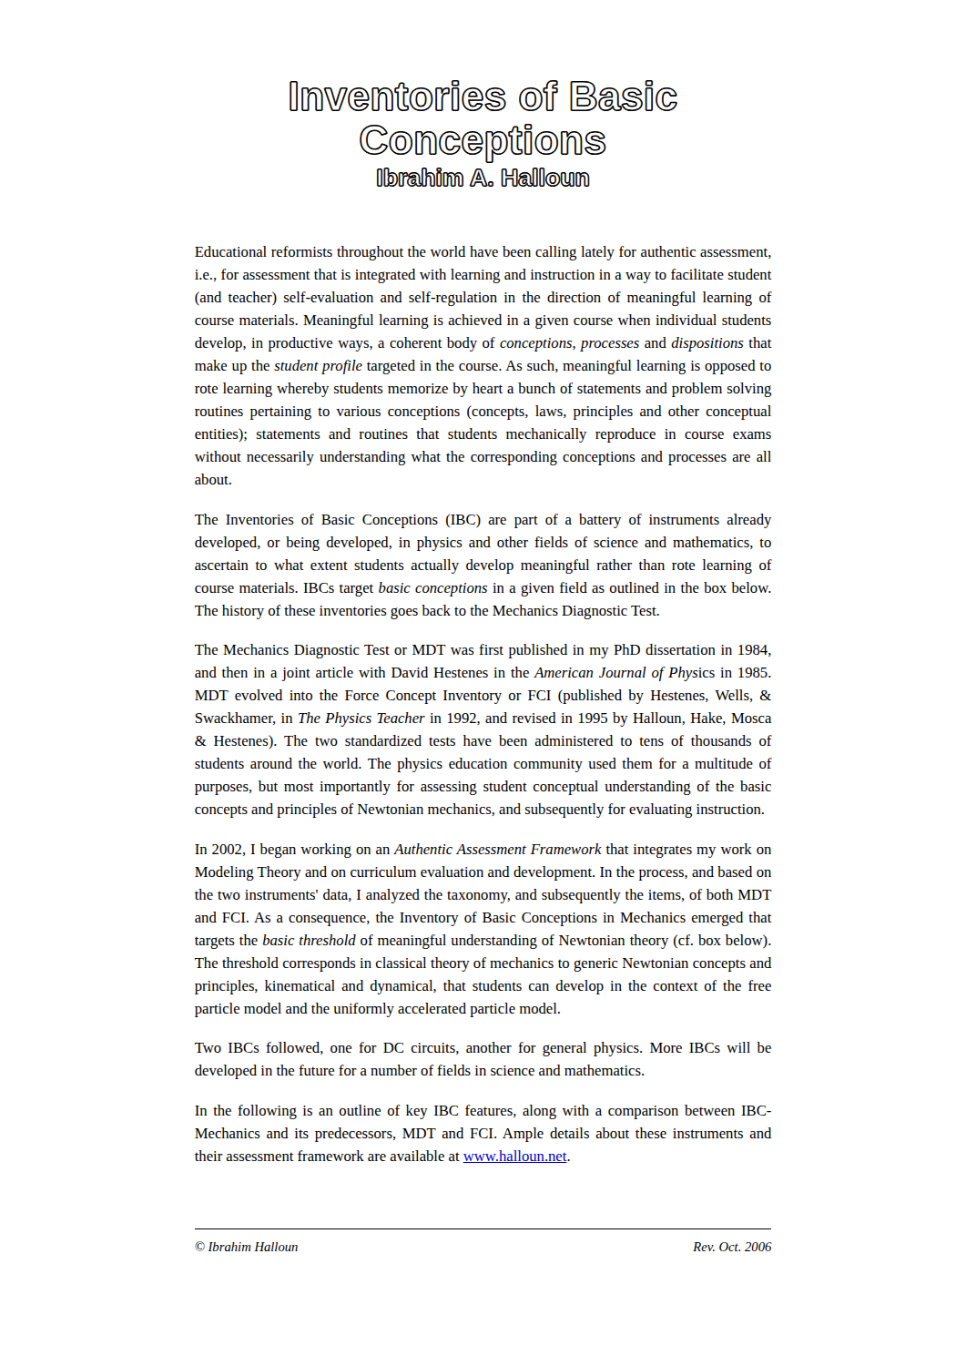Inventories of Basic Conceptions
Ibrahim A. Halloun
Educational reformists throughout the world have been calling lately for authentic assessment, i.e., for assessment that is integrated with learning and instruction in a way to facilitate student (and teacher) self-evaluation and self-regulation in the direction of meaningful learning of course materials. Meaningful learning is achieved in a given course when individual students develop, in productive ways, a coherent body of conceptions, processes and dispositions that make up the student profile targeted in the course. As such, meaningful learning is opposed to rote learning whereby students memorize by heart a bunch of statements and problem solving routines pertaining to various conceptions (concepts, laws, principles and other conceptual entities); statements and routines that students mechanically reproduce in course exams without necessarily understanding what the corresponding conceptions and processes are all about.
The Inventories of Basic Conceptions (IBC) are part of a battery of instruments already developed, or being developed, in physics and other fields of science and mathematics, to ascertain to what extent students actually develop meaningful rather than rote learning of course materials. IBCs target basic conceptions in a given field as outlined in the box below. The history of these inventories goes back to the Mechanics Diagnostic Test.
The Mechanics Diagnostic Test or MDT was first published in my PhD dissertation in 1984, and then in a joint article with David Hestenes in the American Journal of Physics in 1985. MDT evolved into the Force Concept Inventory or FCI (published by Hestenes, Wells, & Swackhamer, in The Physics Teacher in 1992, and revised in 1995 by Halloun, Hake, Mosca & Hestenes). The two standardized tests have been administered to tens of thousands of students around the world. The physics education community used them for a multitude of purposes, but most importantly for assessing student conceptual understanding of the basic concepts and principles of Newtonian mechanics, and subsequently for evaluating instruction.
In 2002, I began working on an Authentic Assessment Framework that integrates my work on Modeling Theory and on curriculum evaluation and development. In the process, and based on the two instruments' data, I analyzed the taxonomy, and subsequently the items, of both MDT and FCI. As a consequence, the Inventory of Basic Conceptions in Mechanics emerged that targets the basic threshold of meaningful understanding of Newtonian theory (cf. box below). The threshold corresponds in classical theory of mechanics to generic Newtonian concepts and principles, kinematical and dynamical, that students can develop in the context of the free particle model and the uniformly accelerated particle model.
Two IBCs followed, one for DC circuits, another for general physics. More IBCs will be developed in the future for a number of fields in science and mathematics.
In the following is an outline of key IBC features, along with a comparison between IBC-Mechanics and its predecessors, MDT and FCI. Ample details about these instruments and their assessment framework are available at www.halloun.net.
© Ibrahim Halloun
Rev. Oct. 2006